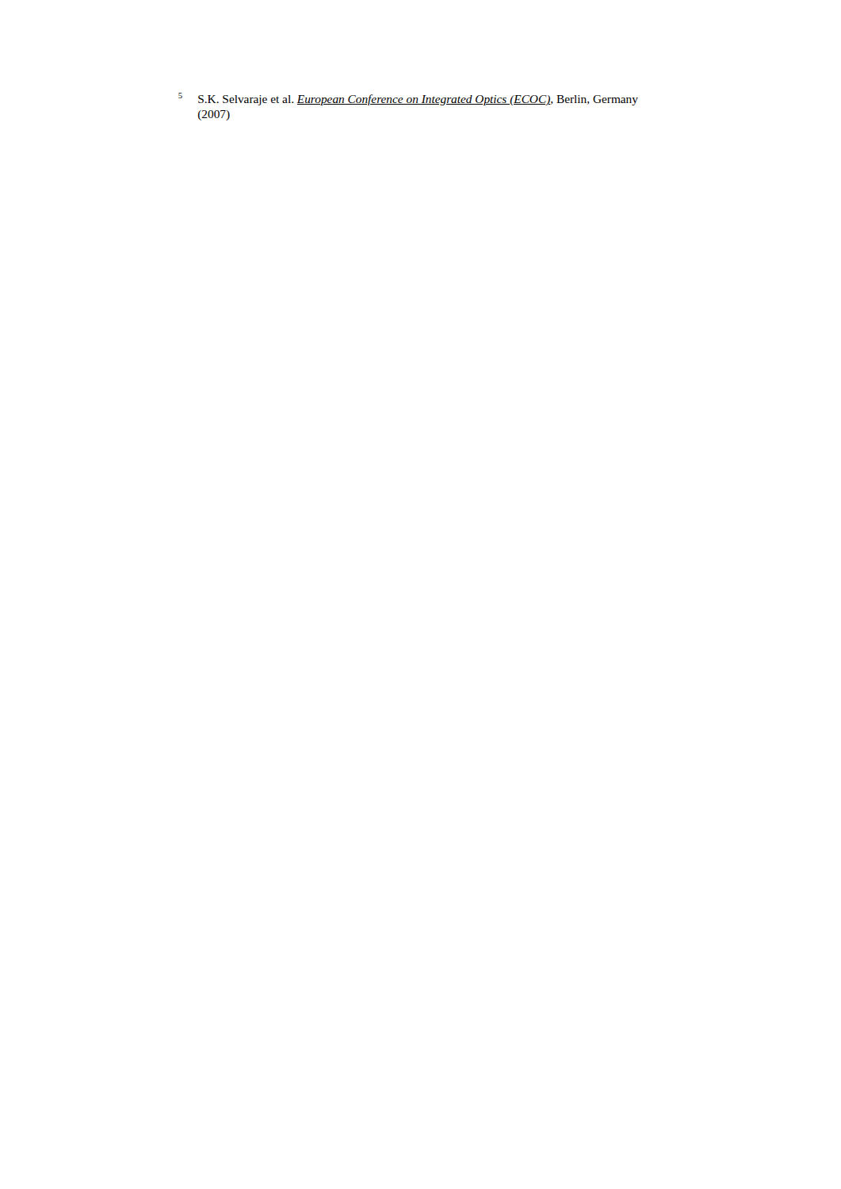5 S.K. Selvaraje et al. European Conference on Integrated Optics (ECOC), Berlin, Germany (2007)